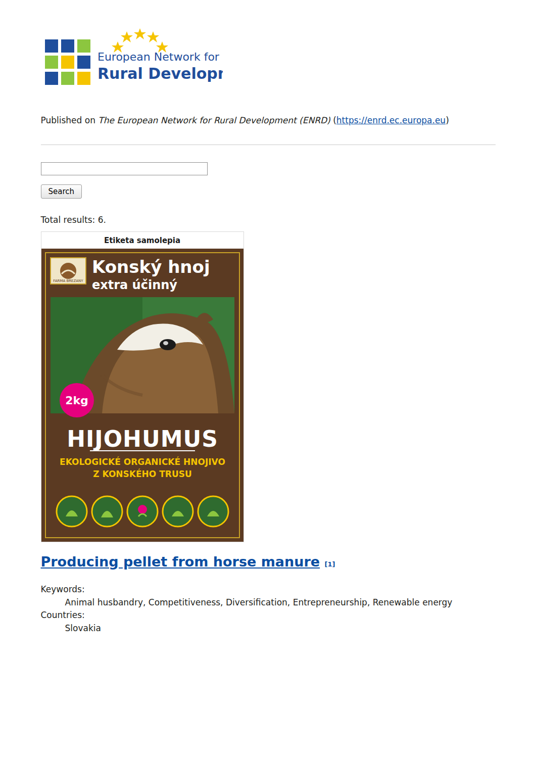European Network for Rural Development
Published on The European Network for Rural Development (ENRD) (https://enrd.ec.europa.eu)
Search Search
Total results: 6.
Etiketa samolepia
FARMA BREZANY Konský hnoj extra účinný 2kg HIJOHUMUS EKOLOGICKÉ ORGANICKÉ HNOJIVO Z KONSKÉHO TRUSU
Producing pellet from horse manure [1]
Keywords:
Animal husbandry, Competitiveness, Diversification, Entrepreneurship, Renewable energy
Countries:
Slovakia